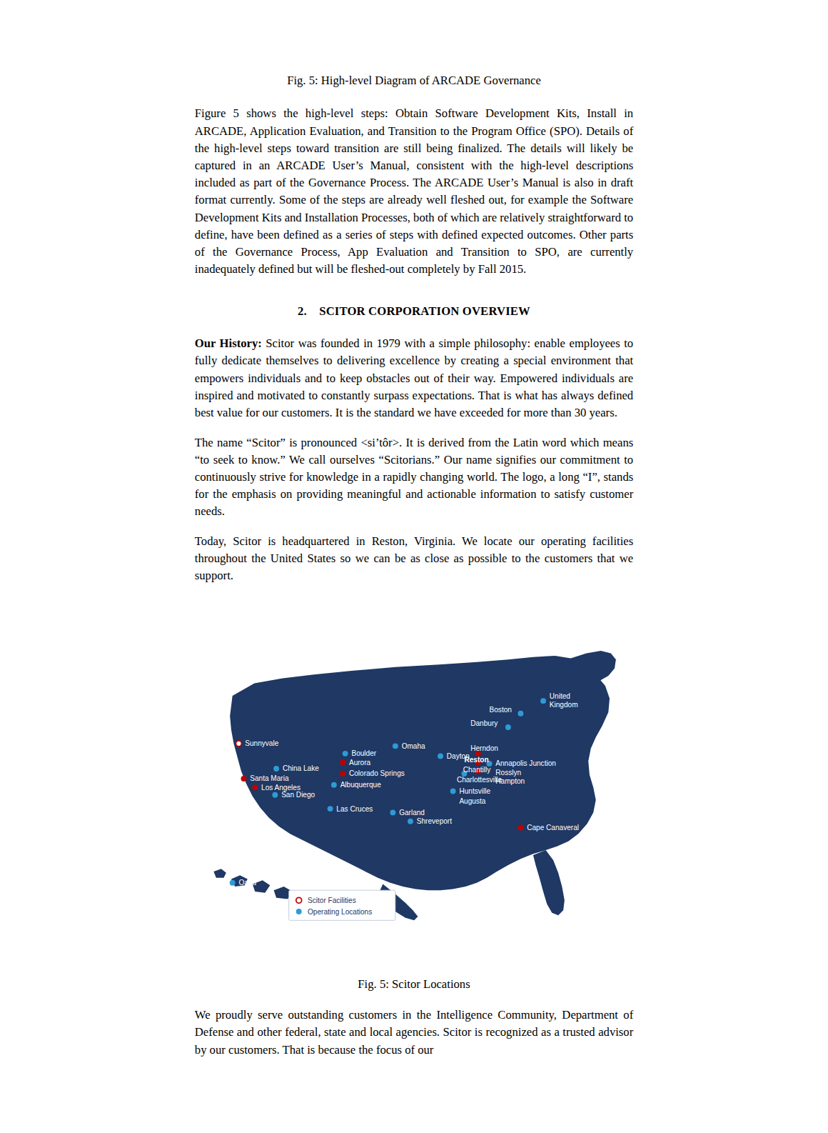Fig. 5: High-level Diagram of ARCADE Governance
Figure 5 shows the high-level steps: Obtain Software Development Kits, Install in ARCADE, Application Evaluation, and Transition to the Program Office (SPO). Details of the high-level steps toward transition are still being finalized. The details will likely be captured in an ARCADE User’s Manual, consistent with the high-level descriptions included as part of the Governance Process. The ARCADE User’s Manual is also in draft format currently. Some of the steps are already well fleshed out, for example the Software Development Kits and Installation Processes, both of which are relatively straightforward to define, have been defined as a series of steps with defined expected outcomes. Other parts of the Governance Process, App Evaluation and Transition to SPO, are currently inadequately defined but will be fleshed-out completely by Fall 2015.
2. SCITOR CORPORATION OVERVIEW
Our History: Scitor was founded in 1979 with a simple philosophy: enable employees to fully dedicate themselves to delivering excellence by creating a special environment that empowers individuals and to keep obstacles out of their way. Empowered individuals are inspired and motivated to constantly surpass expectations. That is what has always defined best value for our customers. It is the standard we have exceeded for more than 30 years.
The name “Scitor” is pronounced <si’tôr>. It is derived from the Latin word which means “to seek to know.” We call ourselves “Scitorians.” Our name signifies our commitment to continuously strive for knowledge in a rapidly changing world. The logo, a long “I”, stands for the emphasis on providing meaningful and actionable information to satisfy customer needs.
Today, Scitor is headquartered in Reston, Virginia. We locate our operating facilities throughout the United States so we can be as close as possible to the customers that we support.
United Kingdom Boston Danbury Boulder Omaha Dayton China Lake Albuquerque San Diego Las Cruces Garland Shreveport Huntsville Augusta Charlottesville Annapolis Junction Rosslyn Hampton Oahu Sunnyvale Aurora Colorado Springs Santa Maria Los Angeles Herndon Reston Chantilly Cape Canaveral Scitor Facilities Operating Locations
Fig. 5: Scitor Locations
We proudly serve outstanding customers in the Intelligence Community, Department of Defense and other federal, state and local agencies. Scitor is recognized as a trusted advisor by our customers. That is because the focus of our